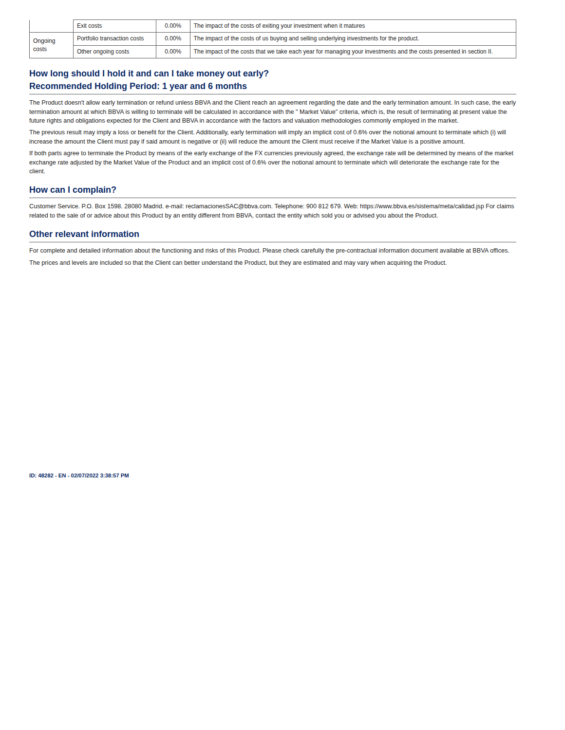| | Exit costs | 0.00% | The impact of the costs of exiting your investment when it matures |
| Ongoing costs | Portfolio transaction costs | 0.00% | The impact of the costs of us buying and selling underlying investments for the product. |
| Other ongoing costs | 0.00% | The impact of the costs that we take each year for managing your investments and the costs presented in section II. |
How long should I hold it and can I take money out early?
Recommended Holding Period: 1 year and 6 months
The Product doesn't allow early termination or refund unless BBVA and the Client reach an agreement regarding the date and the early termination amount. In such case, the early termination amount at which BBVA is willing to terminate will be calculated in accordance with the " Market Value" criteria, which is, the result of terminating at present value the future rights and obligations expected for the Client and BBVA in accordance with the factors and valuation methodologies commonly employed in the market.
The previous result may imply a loss or benefit for the Client. Additionally, early termination will imply an implicit cost of 0.6% over the notional amount to terminate which (i) will increase the amount the Client must pay if said amount is negative or (ii) will reduce the amount the Client must receive if the Market Value is a positive amount.
If both parts agree to terminate the Product by means of the early exchange of the FX currencies previously agreed, the exchange rate will be determined by means of the market exchange rate adjusted by the Market Value of the Product and an implicit cost of 0.6% over the notional amount to terminate which will deteriorate the exchange rate for the client.
How can I complain?
Customer Service. P.O. Box 1598. 28080 Madrid. e-mail: reclamacionesSAC@bbva.com. Telephone: 900 812 679. Web: https://www.bbva.es/sistema/meta/calidad.jsp For claims related to the sale of or advice about this Product by an entity different from BBVA, contact the entity which sold you or advised you about the Product.
Other relevant information
For complete and detailed information about the functioning and risks of this Product. Please check carefully the pre-contractual information document available at BBVA offices.
The prices and levels are included so that the Client can better understand the Product, but they are estimated and may vary when acquiring the Product.
ID: 48282 - EN - 02/07/2022 3:38:57 PM